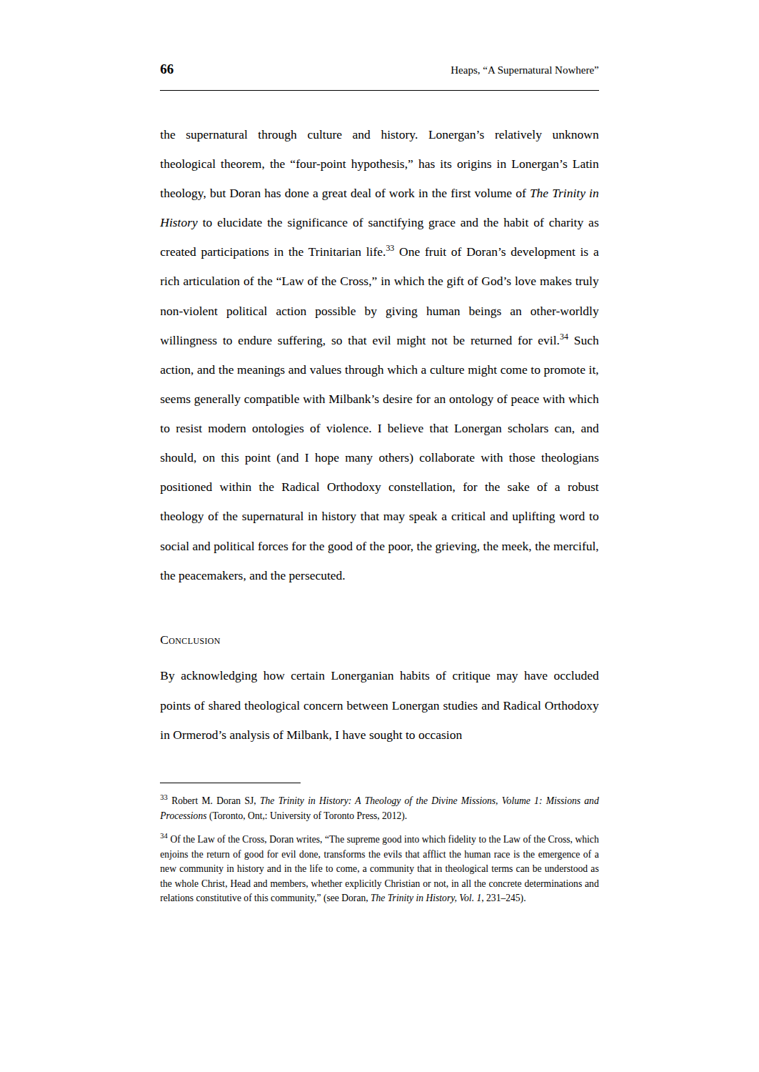66 Heaps, “A Supernatural Nowhere”
the supernatural through culture and history. Lonergan’s relatively unknown theological theorem, the “four-point hypothesis,” has its origins in Lonergan’s Latin theology, but Doran has done a great deal of work in the first volume of The Trinity in History to elucidate the significance of sanctifying grace and the habit of charity as created participations in the Trinitarian life.33 One fruit of Doran’s development is a rich articulation of the “Law of the Cross,” in which the gift of God’s love makes truly non-violent political action possible by giving human beings an other-worldly willingness to endure suffering, so that evil might not be returned for evil.34 Such action, and the meanings and values through which a culture might come to promote it, seems generally compatible with Milbank’s desire for an ontology of peace with which to resist modern ontologies of violence. I believe that Lonergan scholars can, and should, on this point (and I hope many others) collaborate with those theologians positioned within the Radical Orthodoxy constellation, for the sake of a robust theology of the supernatural in history that may speak a critical and uplifting word to social and political forces for the good of the poor, the grieving, the meek, the merciful, the peacemakers, and the persecuted.
Conclusion
By acknowledging how certain Lonerganian habits of critique may have occluded points of shared theological concern between Lonergan studies and Radical Orthodoxy in Ormerod’s analysis of Milbank, I have sought to occasion
33 Robert M. Doran SJ, The Trinity in History: A Theology of the Divine Missions, Volume 1: Missions and Processions (Toronto, Ont,: University of Toronto Press, 2012).
34 Of the Law of the Cross, Doran writes, “The supreme good into which fidelity to the Law of the Cross, which enjoins the return of good for evil done, transforms the evils that afflict the human race is the emergence of a new community in history and in the life to come, a community that in theological terms can be understood as the whole Christ, Head and members, whether explicitly Christian or not, in all the concrete determinations and relations constitutive of this community,” (see Doran, The Trinity in History, Vol. 1, 231–245).